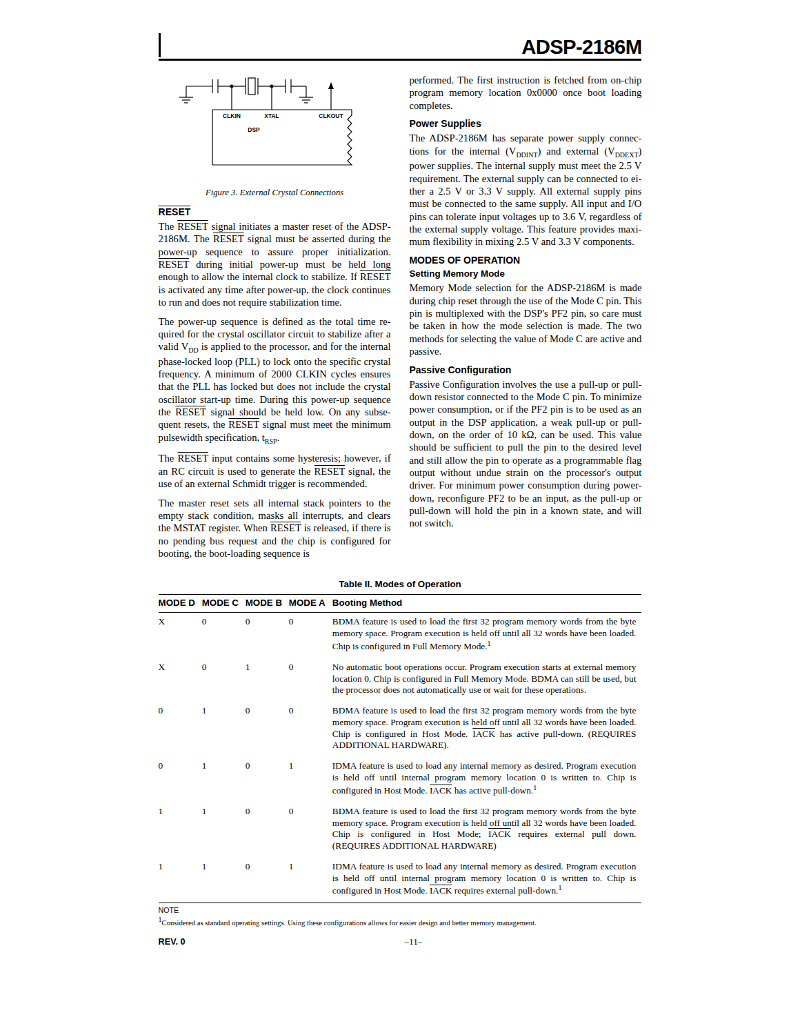ADSP-2186M
CLKIN XTAL CLKOUT DSP
Figure 3. External Crystal Connections
RESET
The RESET signal initiates a master reset of the ADSP-2186M. The RESET signal must be asserted during the power-up sequence to assure proper initialization. RESET during initial power-up must be held long enough to allow the internal clock to stabilize. If RESET is activated any time after power-up, the clock continues to run and does not require stabilization time.
The power-up sequence is defined as the total time required for the crystal oscillator circuit to stabilize after a valid VDD is applied to the processor, and for the internal phase-locked loop (PLL) to lock onto the specific crystal frequency. A minimum of 2000 CLKIN cycles ensures that the PLL has locked but does not include the crystal oscillator start-up time. During this power-up sequence the RESET signal should be held low. On any subsequent resets, the RESET signal must meet the minimum pulsewidth specification, tRSP.
The RESET input contains some hysteresis; however, if an RC circuit is used to generate the RESET signal, the use of an external Schmidt trigger is recommended.
The master reset sets all internal stack pointers to the empty stack condition, masks all interrupts, and clears the MSTAT register. When RESET is released, if there is no pending bus request and the chip is configured for booting, the boot-loading sequence is
performed. The first instruction is fetched from on-chip program memory location 0x0000 once boot loading completes.
Power Supplies
The ADSP-2186M has separate power supply connections for the internal (VDDINT) and external (VDDEXT) power supplies. The internal supply must meet the 2.5 V requirement. The external supply can be connected to either a 2.5 V or 3.3 V supply. All external supply pins must be connected to the same supply. All input and I/O pins can tolerate input voltages up to 3.6 V, regardless of the external supply voltage. This feature provides maximum flexibility in mixing 2.5 V and 3.3 V components.
MODES OF OPERATION
Setting Memory Mode
Memory Mode selection for the ADSP-2186M is made during chip reset through the use of the Mode C pin. This pin is multiplexed with the DSP's PF2 pin, so care must be taken in how the mode selection is made. The two methods for selecting the value of Mode C are active and passive.
Passive Configuration
Passive Configuration involves the use a pull-up or pull-down resistor connected to the Mode C pin. To minimize power consumption, or if the PF2 pin is to be used as an output in the DSP application, a weak pull-up or pull-down, on the order of 10 kΩ, can be used. This value should be sufficient to pull the pin to the desired level and still allow the pin to operate as a programmable flag output without undue strain on the processor's output driver. For minimum power consumption during power-down, reconfigure PF2 to be an input, as the pull-up or pull-down will hold the pin in a known state, and will not switch.
Table II. Modes of Operation
| MODE D | MODE C | MODE B | MODE A | Booting Method |
| --- | --- | --- | --- | --- |
| X | 0 | 0 | 0 | BDMA feature is used to load the first 32 program memory words from the byte memory space. Program execution is held off until all 32 words have been loaded. Chip is configured in Full Memory Mode. 1 |
| X | 0 | 1 | 0 | No automatic boot operations occur. Program execution starts at external memory location 0. Chip is configured in Full Memory Mode. BDMA can still be used, but the processor does not automatically use or wait for these operations. |
| 0 | 1 | 0 | 0 | BDMA feature is used to load the first 32 program memory words from the byte memory space. Program execution is held off until all 32 words have been loaded. Chip is configured in Host Mode. IACK has active pull-down. (REQUIRES ADDITIONAL HARDWARE). |
| 0 | 1 | 0 | 1 | IDMA feature is used to load any internal memory as desired. Program execution is held off until internal program memory location 0 is written to. Chip is configured in Host Mode. IACK has active pull-down. 1 |
| 1 | 1 | 0 | 0 | BDMA feature is used to load the first 32 program memory words from the byte memory space. Program execution is held off until all 32 words have been loaded. Chip is configured in Host Mode; IACK requires external pull down. (REQUIRES ADDITIONAL HARDWARE) |
| 1 | 1 | 0 | 1 | IDMA feature is used to load any internal memory as desired. Program execution is held off until internal program memory location 0 is written to. Chip is configured in Host Mode. IACK requires external pull-down. 1 |
NOTE
1Considered as standard operating settings. Using these configurations allows for easier design and better memory management.
REV. 0
–11–